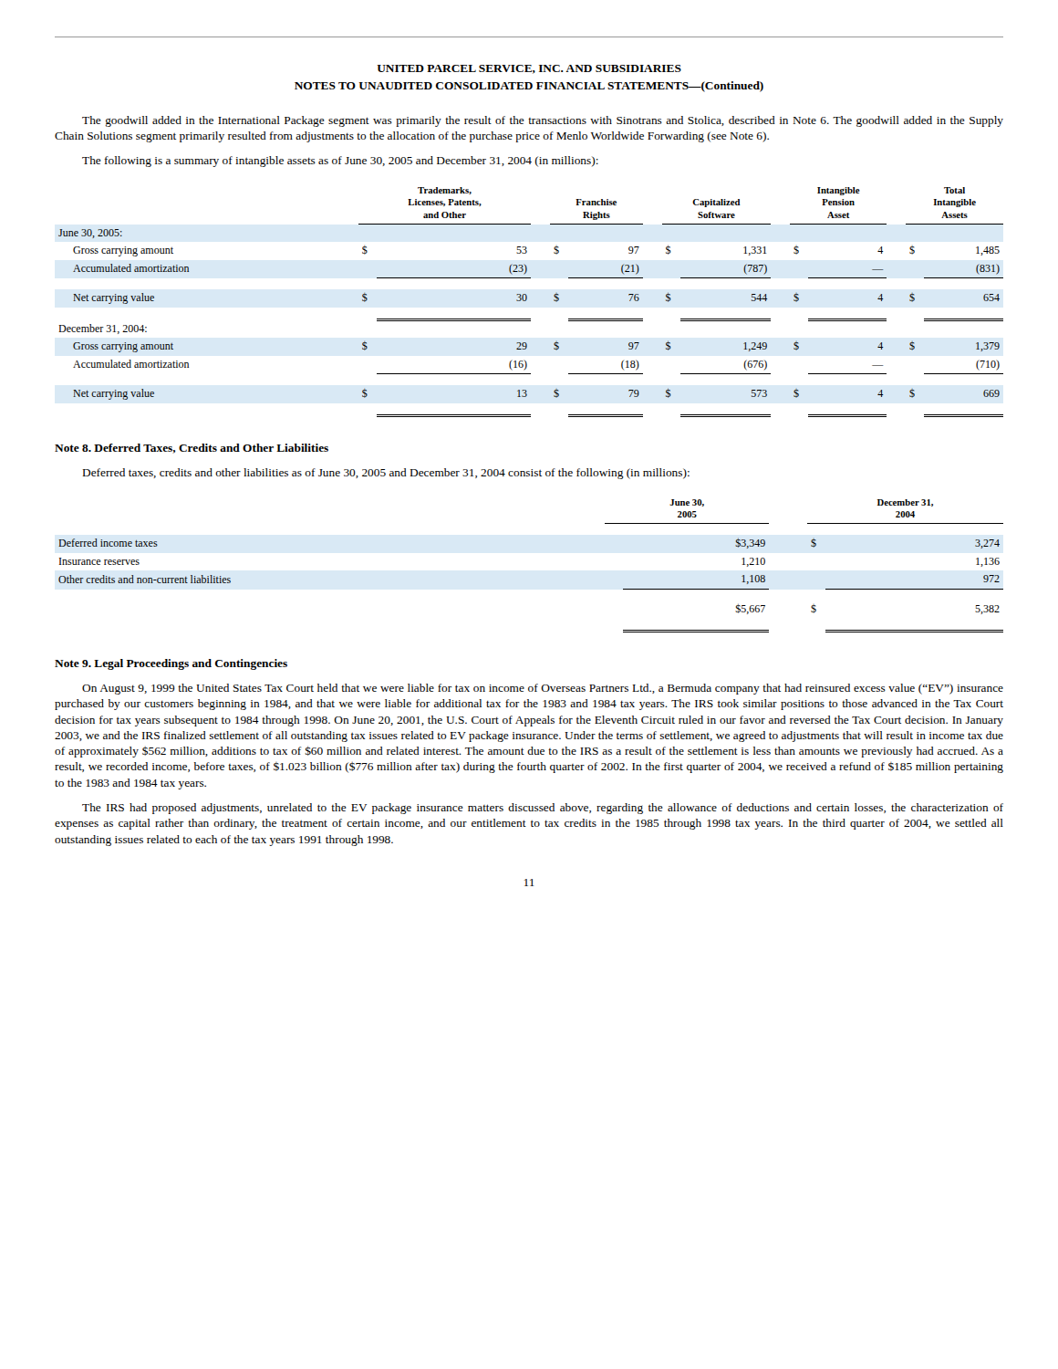UNITED PARCEL SERVICE, INC. AND SUBSIDIARIES
NOTES TO UNAUDITED CONSOLIDATED FINANCIAL STATEMENTS—(Continued)
The goodwill added in the International Package segment was primarily the result of the transactions with Sinotrans and Stolica, described in Note 6. The goodwill added in the Supply Chain Solutions segment primarily resulted from adjustments to the allocation of the purchase price of Menlo Worldwide Forwarding (see Note 6).
The following is a summary of intangible assets as of June 30, 2005 and December 31, 2004 (in millions):
| | Trademarks, Licenses, Patents, and Other | | Franchise Rights | | Capitalized Software | | Intangible Pension Asset | | Total Intangible Assets |
| --- | --- | --- | --- | --- | --- | --- | --- | --- | --- |
| June 30, 2005: | | | | | | | | | |
| Gross carrying amount | $ | 53 | | $ | 97 | | $ | 1,331 | | $ | 4 | | $ | 1,485 |
| Accumulated amortization | | (23) | | | (21) | | | (787) | | | — | | | (831) |
| Net carrying value | $ | 30 | | $ | 76 | | $ | 544 | | $ | 4 | | $ | 654 |
| December 31, 2004: | | | | | | | | | |
| Gross carrying amount | $ | 29 | | $ | 97 | | $ | 1,249 | | $ | 4 | | $ | 1,379 |
| Accumulated amortization | | (16) | | | (18) | | | (676) | | | — | | | (710) |
| Net carrying value | $ | 13 | | $ | 79 | | $ | 573 | | $ | 4 | | $ | 669 |
Note 8. Deferred Taxes, Credits and Other Liabilities
Deferred taxes, credits and other liabilities as of June 30, 2005 and December 31, 2004 consist of the following (in millions):
| | June 30, 2005 | | December 31, 2004 |
| --- | --- | --- | --- |
| Deferred income taxes | | $3,349 | | $ | 3,274 |
| Insurance reserves | | 1,210 | | | 1,136 |
| Other credits and non-current liabilities | | 1,108 | | | 972 |
| | | $5,667 | | $ | 5,382 |
Note 9. Legal Proceedings and Contingencies
On August 9, 1999 the United States Tax Court held that we were liable for tax on income of Overseas Partners Ltd., a Bermuda company that had reinsured excess value (“EV”) insurance purchased by our customers beginning in 1984, and that we were liable for additional tax for the 1983 and 1984 tax years. The IRS took similar positions to those advanced in the Tax Court decision for tax years subsequent to 1984 through 1998. On June 20, 2001, the U.S. Court of Appeals for the Eleventh Circuit ruled in our favor and reversed the Tax Court decision. In January 2003, we and the IRS finalized settlement of all outstanding tax issues related to EV package insurance. Under the terms of settlement, we agreed to adjustments that will result in income tax due of approximately $562 million, additions to tax of $60 million and related interest. The amount due to the IRS as a result of the settlement is less than amounts we previously had accrued. As a result, we recorded income, before taxes, of $1.023 billion ($776 million after tax) during the fourth quarter of 2002. In the first quarter of 2004, we received a refund of $185 million pertaining to the 1983 and 1984 tax years.
The IRS had proposed adjustments, unrelated to the EV package insurance matters discussed above, regarding the allowance of deductions and certain losses, the characterization of expenses as capital rather than ordinary, the treatment of certain income, and our entitlement to tax credits in the 1985 through 1998 tax years. In the third quarter of 2004, we settled all outstanding issues related to each of the tax years 1991 through 1998.
11